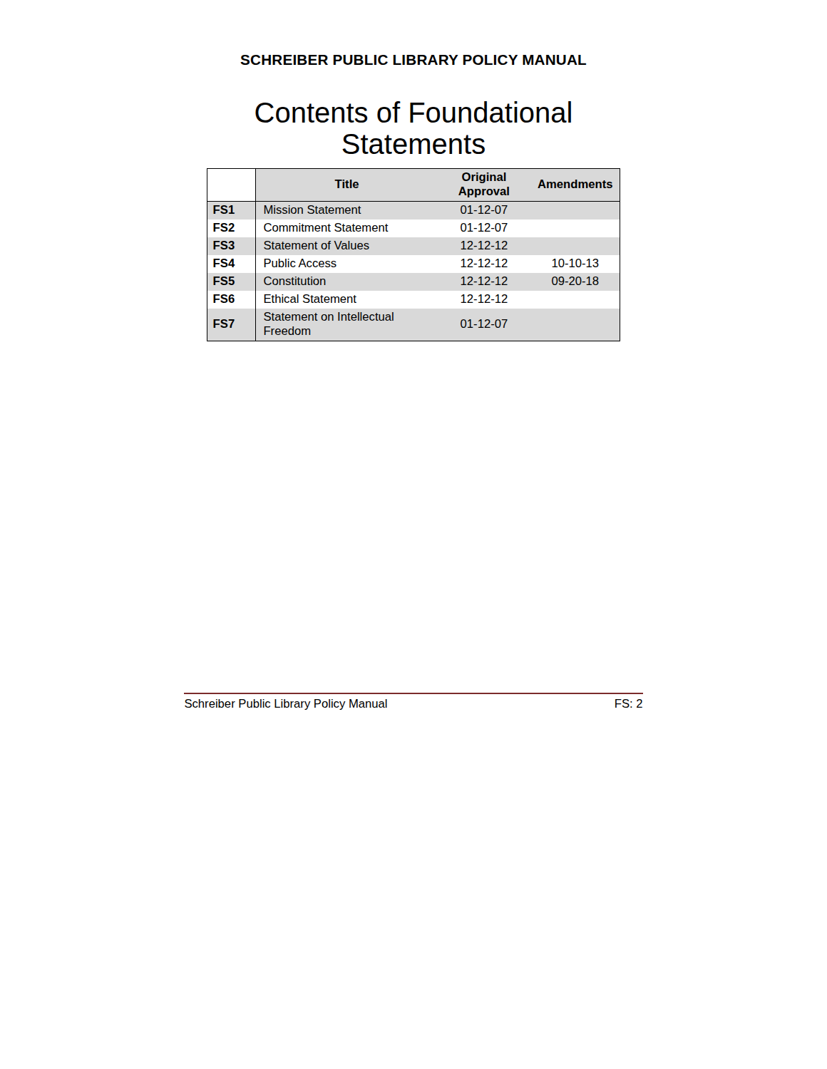SCHREIBER PUBLIC LIBRARY POLICY MANUAL
Contents of Foundational Statements
| | Title | Original Approval | Amendments |
| --- | --- | --- | --- |
| FS1 | Mission Statement | 01-12-07 | |
| FS2 | Commitment Statement | 01-12-07 | |
| FS3 | Statement of Values | 12-12-12 | |
| FS4 | Public Access | 12-12-12 | 10-10-13 |
| FS5 | Constitution | 12-12-12 | 09-20-18 |
| FS6 | Ethical Statement | 12-12-12 | |
| FS7 | Statement on Intellectual Freedom | 01-12-07 | |
Schreiber Public Library Policy Manual FS: 2